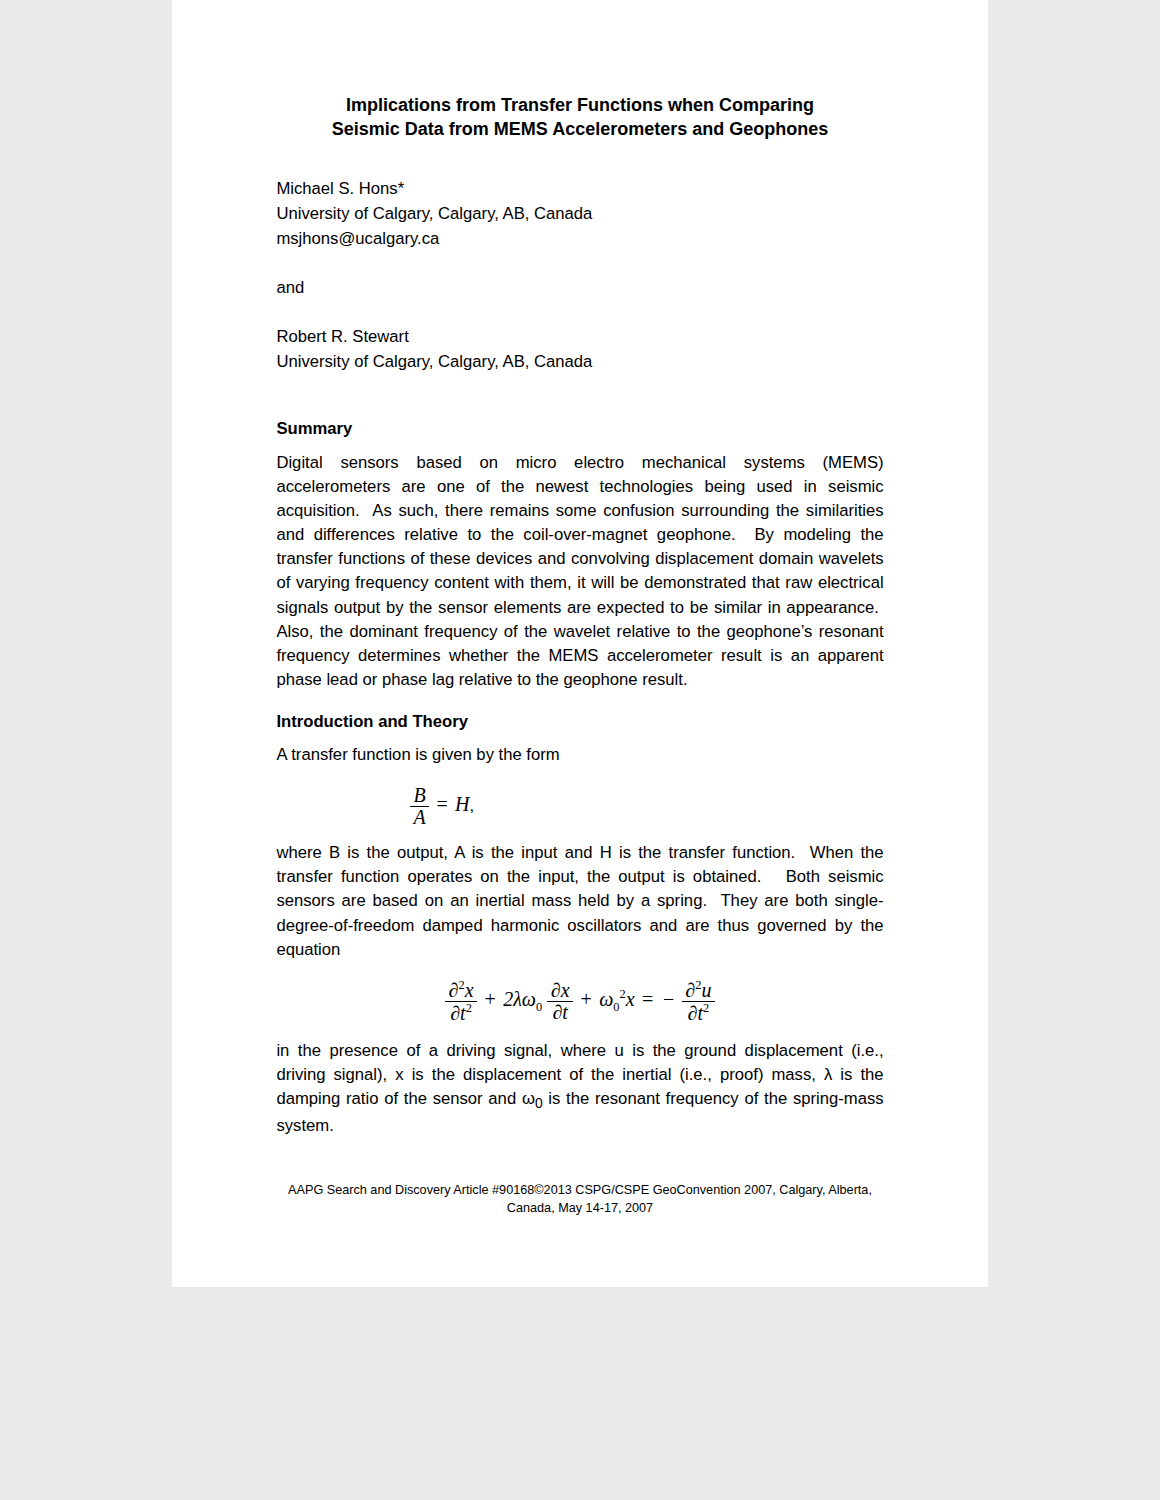Implications from Transfer Functions when Comparing
Seismic Data from MEMS Accelerometers and Geophones
Michael S. Hons*
University of Calgary, Calgary, AB, Canada
msjhons@ucalgary.ca
and
Robert R. Stewart
University of Calgary, Calgary, AB, Canada
Summary
Digital sensors based on micro electro mechanical systems (MEMS) accelerometers are one of the newest technologies being used in seismic acquisition. As such, there remains some confusion surrounding the similarities and differences relative to the coil-over-magnet geophone. By modeling the transfer functions of these devices and convolving displacement domain wavelets of varying frequency content with them, it will be demonstrated that raw electrical signals output by the sensor elements are expected to be similar in appearance. Also, the dominant frequency of the wavelet relative to the geophone’s resonant frequency determines whether the MEMS accelerometer result is an apparent phase lead or phase lag relative to the geophone result.
Introduction and Theory
A transfer function is given by the form
BA = H,
where B is the output, A is the input and H is the transfer function. When the transfer function operates on the input, the output is obtained. Both seismic sensors are based on an inertial mass held by a spring. They are both single-degree-of-freedom damped harmonic oscillators and are thus governed by the equation
∂2x∂t2 + 2λω0 ∂x∂t + ω02x = − ∂2u∂t2
in the presence of a driving signal, where u is the ground displacement (i.e., driving signal), x is the displacement of the inertial (i.e., proof) mass, λ is the damping ratio of the sensor and ω0 is the resonant frequency of the spring-mass system.
AAPG Search and Discovery Article #90168©2013 CSPG/CSPE GeoConvention 2007, Calgary, Alberta, Canada, May 14-17, 2007